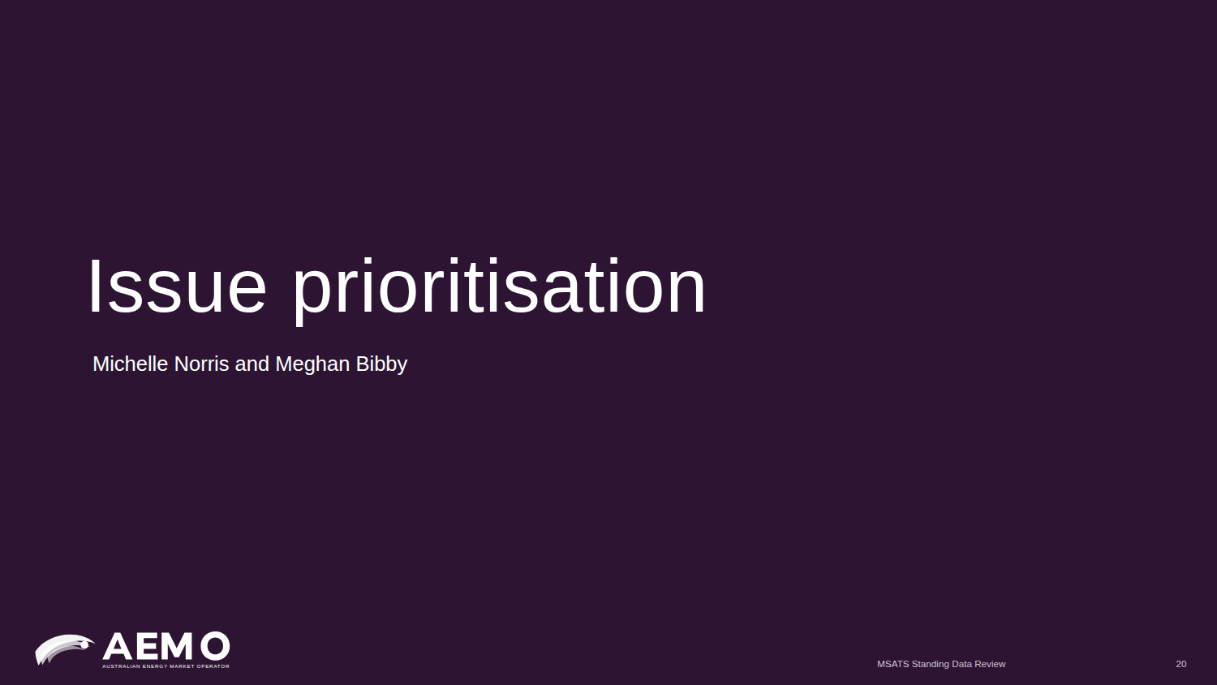Issue prioritisation
Michelle Norris and Meghan Bibby
AUSTRALIAN ENERGY MARKET OPERATOR
MSATS Standing Data Review 20